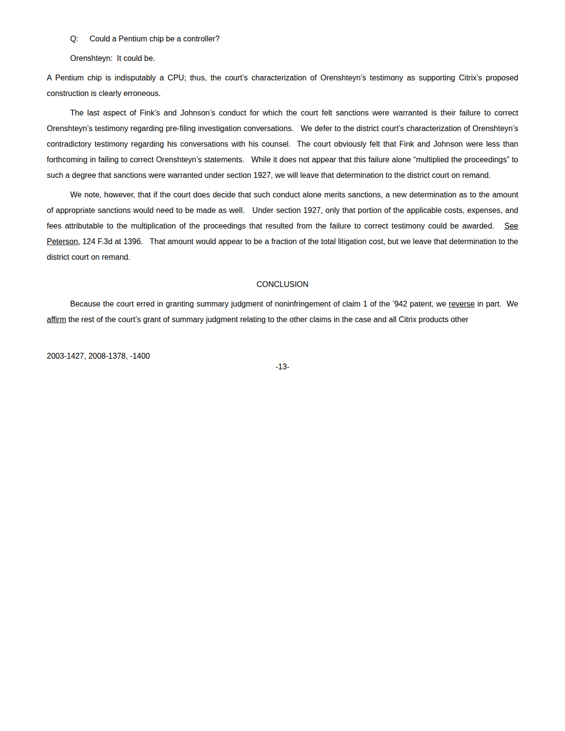Q: Could a Pentium chip be a controller?
Orenshteyn: It could be.
A Pentium chip is indisputably a CPU; thus, the court’s characterization of Orenshteyn’s testimony as supporting Citrix’s proposed construction is clearly erroneous.
The last aspect of Fink’s and Johnson’s conduct for which the court felt sanctions were warranted is their failure to correct Orenshteyn’s testimony regarding pre-filing investigation conversations. We defer to the district court’s characterization of Orenshteyn’s contradictory testimony regarding his conversations with his counsel. The court obviously felt that Fink and Johnson were less than forthcoming in failing to correct Orenshteyn’s statements. While it does not appear that this failure alone “multiplied the proceedings” to such a degree that sanctions were warranted under section 1927, we will leave that determination to the district court on remand.
We note, however, that if the court does decide that such conduct alone merits sanctions, a new determination as to the amount of appropriate sanctions would need to be made as well. Under section 1927, only that portion of the applicable costs, expenses, and fees attributable to the multiplication of the proceedings that resulted from the failure to correct testimony could be awarded. See Peterson, 124 F.3d at 1396. That amount would appear to be a fraction of the total litigation cost, but we leave that determination to the district court on remand.
CONCLUSION
Because the court erred in granting summary judgment of noninfringement of claim 1 of the ’942 patent, we reverse in part. We affirm the rest of the court’s grant of summary judgment relating to the other claims in the case and all Citrix products other
2003-1427, 2008-1378, -1400
-13-